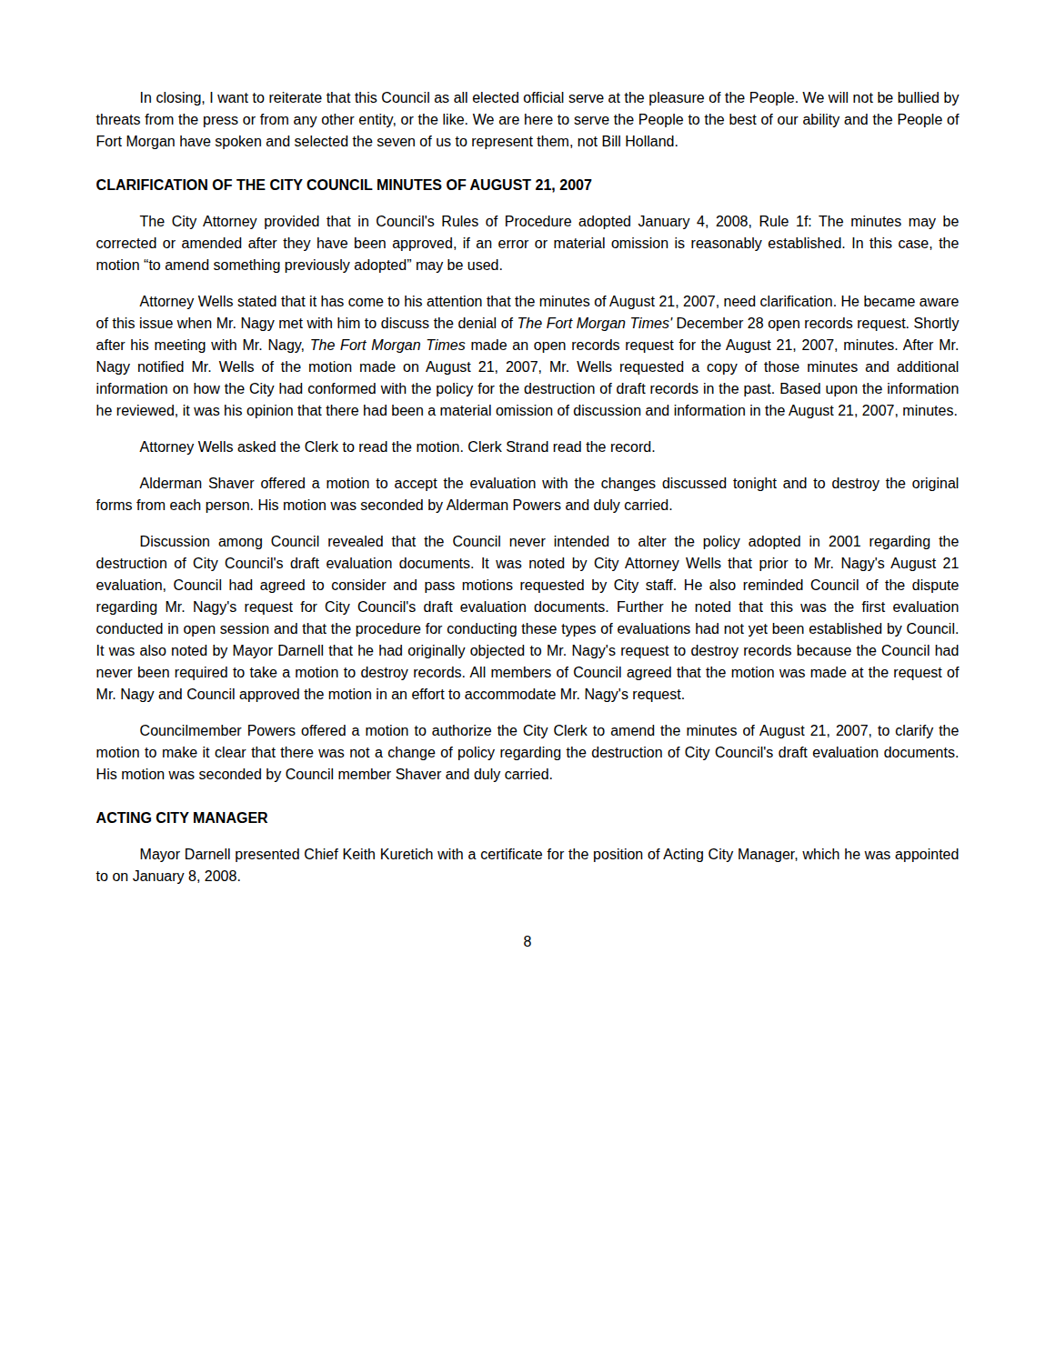In closing, I want to reiterate that this Council as all elected official serve at the pleasure of the People. We will not be bullied by threats from the press or from any other entity, or the like. We are here to serve the People to the best of our ability and the People of Fort Morgan have spoken and selected the seven of us to represent them, not Bill Holland.
Clarification of the City Council Minutes of August 21, 2007
The City Attorney provided that in Council's Rules of Procedure adopted January 4, 2008, Rule 1f: The minutes may be corrected or amended after they have been approved, if an error or material omission is reasonably established. In this case, the motion “to amend something previously adopted” may be used.
Attorney Wells stated that it has come to his attention that the minutes of August 21, 2007, need clarification. He became aware of this issue when Mr. Nagy met with him to discuss the denial of The Fort Morgan Times' December 28 open records request. Shortly after his meeting with Mr. Nagy, The Fort Morgan Times made an open records request for the August 21, 2007, minutes. After Mr. Nagy notified Mr. Wells of the motion made on August 21, 2007, Mr. Wells requested a copy of those minutes and additional information on how the City had conformed with the policy for the destruction of draft records in the past. Based upon the information he reviewed, it was his opinion that there had been a material omission of discussion and information in the August 21, 2007, minutes.
Attorney Wells asked the Clerk to read the motion. Clerk Strand read the record.
Alderman Shaver offered a motion to accept the evaluation with the changes discussed tonight and to destroy the original forms from each person. His motion was seconded by Alderman Powers and duly carried.
Discussion among Council revealed that the Council never intended to alter the policy adopted in 2001 regarding the destruction of City Council's draft evaluation documents. It was noted by City Attorney Wells that prior to Mr. Nagy's August 21 evaluation, Council had agreed to consider and pass motions requested by City staff. He also reminded Council of the dispute regarding Mr. Nagy's request for City Council's draft evaluation documents. Further he noted that this was the first evaluation conducted in open session and that the procedure for conducting these types of evaluations had not yet been established by Council. It was also noted by Mayor Darnell that he had originally objected to Mr. Nagy's request to destroy records because the Council had never been required to take a motion to destroy records. All members of Council agreed that the motion was made at the request of Mr. Nagy and Council approved the motion in an effort to accommodate Mr. Nagy's request.
Councilmember Powers offered a motion to authorize the City Clerk to amend the minutes of August 21, 2007, to clarify the motion to make it clear that there was not a change of policy regarding the destruction of City Council's draft evaluation documents. His motion was seconded by Council member Shaver and duly carried.
Acting City Manager
Mayor Darnell presented Chief Keith Kuretich with a certificate for the position of Acting City Manager, which he was appointed to on January 8, 2008.
8